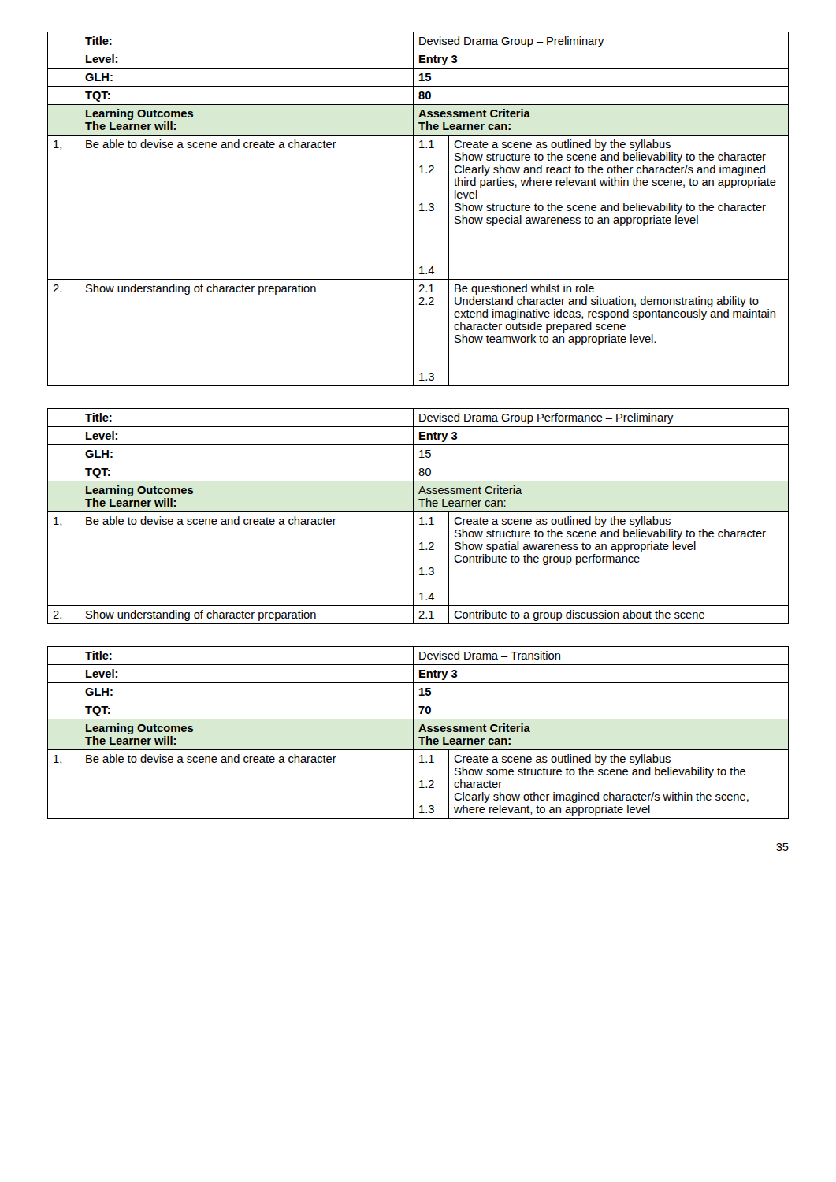| | Title: | Devised Drama Group – Preliminary |
| | Level: | Entry 3 |
| | GLH: | 15 |
| | TQT: | 80 |
| | Learning Outcomes The Learner will: | Assessment Criteria The Learner can: |
| 1, | Be able to devise a scene and create a character | 1.1 1.2 1.3 1.4 | Create a scene as outlined by the syllabus Show structure to the scene and believability to the character Clearly show and react to the other character/s and imagined third parties, where relevant within the scene, to an appropriate level Show structure to the scene and believability to the character Show special awareness to an appropriate level |
| 2. | Show understanding of character preparation | 2.1 2.2 1.3 | Be questioned whilst in role Understand character and situation, demonstrating ability to extend imaginative ideas, respond spontaneously and maintain character outside prepared scene Show teamwork to an appropriate level. |
| | Title: | Devised Drama Group Performance – Preliminary |
| | Level: | Entry 3 |
| | GLH: | 15 |
| | TQT: | 80 |
| | Learning Outcomes The Learner will: | Assessment Criteria The Learner can: |
| 1, | Be able to devise a scene and create a character | 1.1 1.2 1.3 1.4 | Create a scene as outlined by the syllabus Show structure to the scene and believability to the character Show spatial awareness to an appropriate level Contribute to the group performance |
| 2. | Show understanding of character preparation | 2.1 | Contribute to a group discussion about the scene |
| | Title: | Devised Drama – Transition |
| | Level: | Entry 3 |
| | GLH: | 15 |
| | TQT: | 70 |
| | Learning Outcomes The Learner will: | Assessment Criteria The Learner can: |
| 1, | Be able to devise a scene and create a character | 1.1 1.2 1.3 | Create a scene as outlined by the syllabus Show some structure to the scene and believability to the character Clearly show other imagined character/s within the scene, where relevant, to an appropriate level |
35